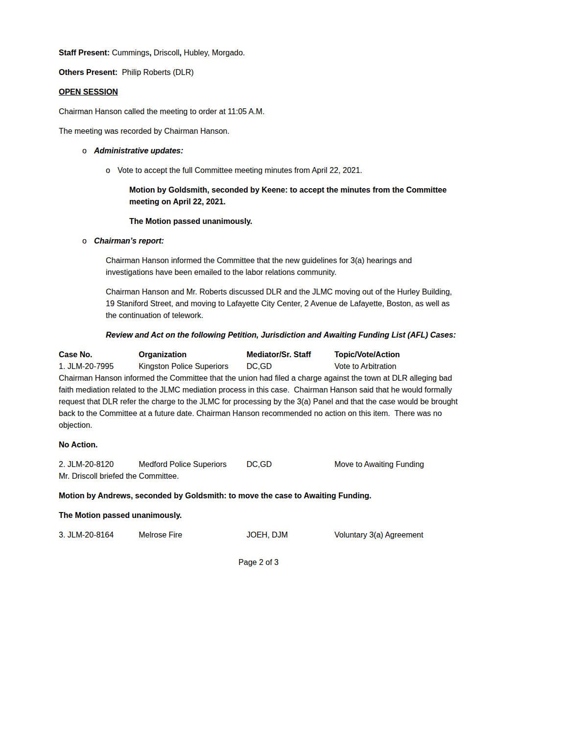Staff Present: Cummings, Driscoll, Hubley, Morgado.
Others Present: Philip Roberts (DLR)
OPEN SESSION
Chairman Hanson called the meeting to order at 11:05 A.M.
The meeting was recorded by Chairman Hanson.
oAdministrative updates:
o Vote to accept the full Committee meeting minutes from April 22, 2021.
Motion by Goldsmith, seconded by Keene: to accept the minutes from the Committee meeting on April 22, 2021.
The Motion passed unanimously.
oChairman’s report:
Chairman Hanson informed the Committee that the new guidelines for 3(a) hearings and investigations have been emailed to the labor relations community.
Chairman Hanson and Mr. Roberts discussed DLR and the JLMC moving out of the Hurley Building, 19 Staniford Street, and moving to Lafayette City Center, 2 Avenue de Lafayette, Boston, as well as the continuation of telework.
Review and Act on the following Petition, Jurisdiction and Awaiting Funding List (AFL) Cases:
| Case No. | Organization | Mediator/Sr. Staff | Topic/Vote/Action |
| 1. JLM-20-7995 | Kingston Police Superiors | DC,GD | Vote to Arbitration |
Chairman Hanson informed the Committee that the union had filed a charge against the town at DLR alleging bad faith mediation related to the JLMC mediation process in this case. Chairman Hanson said that he would formally request that DLR refer the charge to the JLMC for processing by the 3(a) Panel and that the case would be brought back to the Committee at a future date. Chairman Hanson recommended no action on this item. There was no objection.
No Action.
| 2. JLM-20-8120 | Medford Police Superiors | DC,GD | Move to Awaiting Funding |
Mr. Driscoll briefed the Committee.
Motion by Andrews, seconded by Goldsmith: to move the case to Awaiting Funding.
The Motion passed unanimously.
| 3. JLM-20-8164 | Melrose Fire | JOEH, DJM | Voluntary 3(a) Agreement |
Page 2 of 3